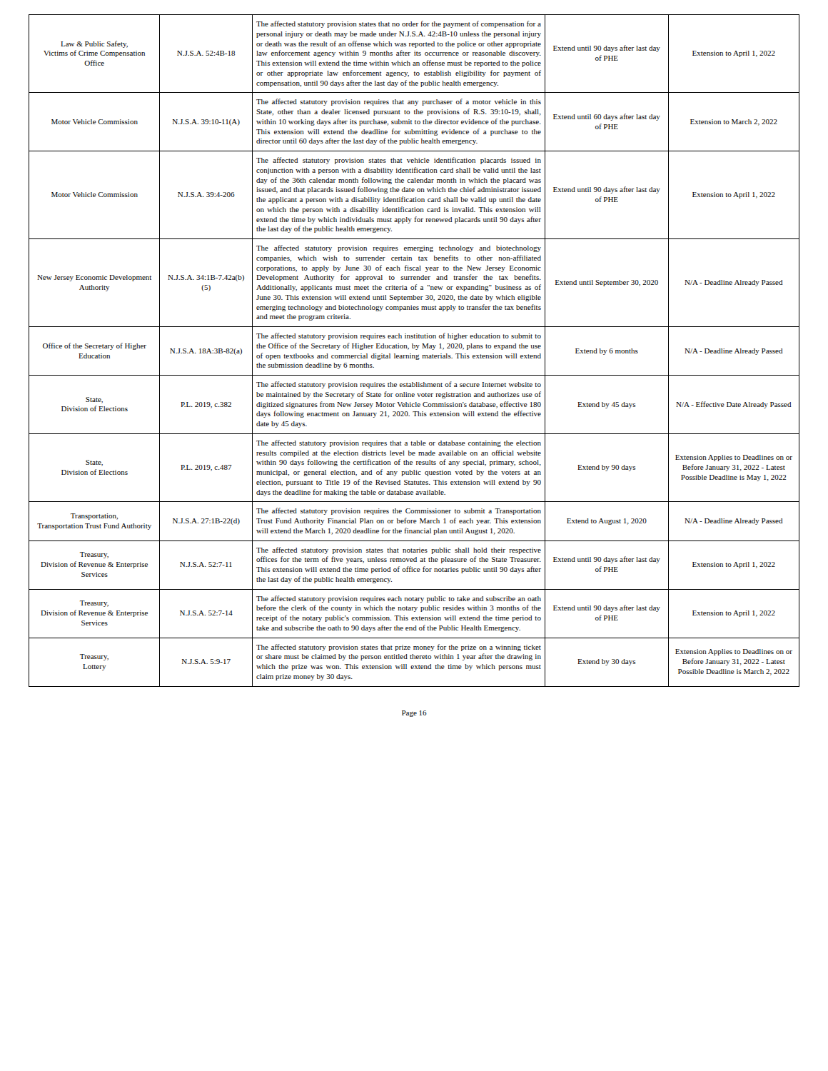| Law & Public Safety, Victims of Crime Compensation Office | N.J.S.A. 52:4B-18 | The affected statutory provision states that no order for the payment of compensation for a personal injury or death may be made under N.J.S.A. 42:4B-10 unless the personal injury or death was the result of an offense which was reported to the police or other appropriate law enforcement agency within 9 months after its occurrence or reasonable discovery. This extension will extend the time within which an offense must be reported to the police or other appropriate law enforcement agency, to establish eligibility for payment of compensation, until 90 days after the last day of the public health emergency. | Extend until 90 days after last day of PHE | Extension to April 1, 2022 |
| Motor Vehicle Commission | N.J.S.A. 39:10-11(A) | The affected statutory provision requires that any purchaser of a motor vehicle in this State, other than a dealer licensed pursuant to the provisions of R.S. 39:10-19, shall, within 10 working days after its purchase, submit to the director evidence of the purchase. This extension will extend the deadline for submitting evidence of a purchase to the director until 60 days after the last day of the public health emergency. | Extend until 60 days after last day of PHE | Extension to March 2, 2022 |
| Motor Vehicle Commission | N.J.S.A. 39:4-206 | The affected statutory provision states that vehicle identification placards issued in conjunction with a person with a disability identification card shall be valid until the last day of the 36th calendar month following the calendar month in which the placard was issued, and that placards issued following the date on which the chief administrator issued the applicant a person with a disability identification card shall be valid up until the date on which the person with a disability identification card is invalid. This extension will extend the time by which individuals must apply for renewed placards until 90 days after the last day of the public health emergency. | Extend until 90 days after last day of PHE | Extension to April 1, 2022 |
| New Jersey Economic Development Authority | N.J.S.A. 34:1B-7.42a(b)(5) | The affected statutory provision requires emerging technology and biotechnology companies, which wish to surrender certain tax benefits to other non-affiliated corporations, to apply by June 30 of each fiscal year to the New Jersey Economic Development Authority for approval to surrender and transfer the tax benefits. Additionally, applicants must meet the criteria of a "new or expanding" business as of June 30. This extension will extend until September 30, 2020, the date by which eligible emerging technology and biotechnology companies must apply to transfer the tax benefits and meet the program criteria. | Extend until September 30, 2020 | N/A - Deadline Already Passed |
| Office of the Secretary of Higher Education | N.J.S.A. 18A:3B-82(a) | The affected statutory provision requires each institution of higher education to submit to the Office of the Secretary of Higher Education, by May 1, 2020, plans to expand the use of open textbooks and commercial digital learning materials. This extension will extend the submission deadline by 6 months. | Extend by 6 months | N/A - Deadline Already Passed |
| State, Division of Elections | P.L. 2019, c.382 | The affected statutory provision requires the establishment of a secure Internet website to be maintained by the Secretary of State for online voter registration and authorizes use of digitized signatures from New Jersey Motor Vehicle Commission's database, effective 180 days following enactment on January 21, 2020. This extension will extend the effective date by 45 days. | Extend by 45 days | N/A - Effective Date Already Passed |
| State, Division of Elections | P.L. 2019, c.487 | The affected statutory provision requires that a table or database containing the election results compiled at the election districts level be made available on an official website within 90 days following the certification of the results of any special, primary, school, municipal, or general election, and of any public question voted by the voters at an election, pursuant to Title 19 of the Revised Statutes. This extension will extend by 90 days the deadline for making the table or database available. | Extend by 90 days | Extension Applies to Deadlines on or Before January 31, 2022 - Latest Possible Deadline is May 1, 2022 |
| Transportation, Transportation Trust Fund Authority | N.J.S.A. 27:1B-22(d) | The affected statutory provision requires the Commissioner to submit a Transportation Trust Fund Authority Financial Plan on or before March 1 of each year. This extension will extend the March 1, 2020 deadline for the financial plan until August 1, 2020. | Extend to August 1, 2020 | N/A - Deadline Already Passed |
| Treasury, Division of Revenue & Enterprise Services | N.J.S.A. 52:7-11 | The affected statutory provision states that notaries public shall hold their respective offices for the term of five years, unless removed at the pleasure of the State Treasurer. This extension will extend the time period of office for notaries public until 90 days after the last day of the public health emergency. | Extend until 90 days after last day of PHE | Extension to April 1, 2022 |
| Treasury, Division of Revenue & Enterprise Services | N.J.S.A. 52:7-14 | The affected statutory provision requires each notary public to take and subscribe an oath before the clerk of the county in which the notary public resides within 3 months of the receipt of the notary public's commission. This extension will extend the time period to take and subscribe the oath to 90 days after the end of the Public Health Emergency. | Extend until 90 days after last day of PHE | Extension to April 1, 2022 |
| Treasury, Lottery | N.J.S.A. 5:9-17 | The affected statutory provision states that prize money for the prize on a winning ticket or share must be claimed by the person entitled thereto within 1 year after the drawing in which the prize was won. This extension will extend the time by which persons must claim prize money by 30 days. | Extend by 30 days | Extension Applies to Deadlines on or Before January 31, 2022 - Latest Possible Deadline is March 2, 2022 |
Page 16